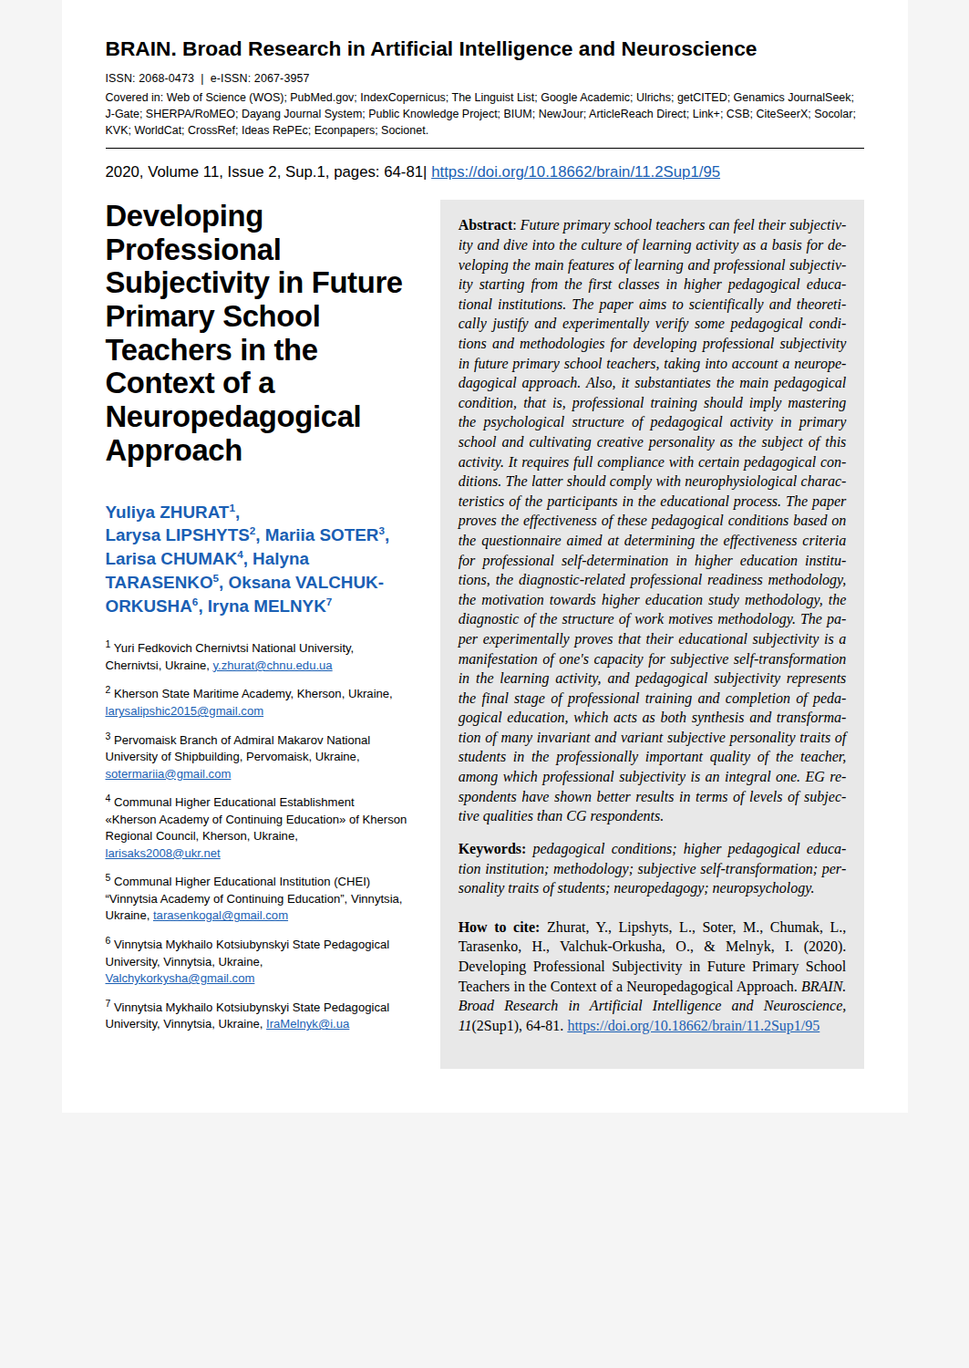BRAIN. Broad Research in Artificial Intelligence and Neuroscience
ISSN: 2068-0473 | e-ISSN: 2067-3957
Covered in: Web of Science (WOS); PubMed.gov; IndexCopernicus; The Linguist List; Google Academic; Ulrichs; getCITED; Genamics JournalSeek; J-Gate; SHERPA/RoMEO; Dayang Journal System; Public Knowledge Project; BIUM; NewJour; ArticleReach Direct; Link+; CSB; CiteSeerX; Socolar; KVK; WorldCat; CrossRef; Ideas RePEc; Econpapers; Socionet.
2020, Volume 11, Issue 2, Sup.1, pages: 64-81| https://doi.org/10.18662/brain/11.2Sup1/95
Developing Professional Subjectivity in Future Primary School Teachers in the Context of a Neuropedagogical Approach
Yuliya ZHURAT1,
Larysa LIPSHYTS2, Mariia SOTER3, Larisa CHUMAK4, Halyna TARASENKO5, Oksana VALCHUK-ORKUSHA6, Iryna MELNYK7
1 Yuri Fedkovich Chernivtsi National University, Chernivtsi, Ukraine, y.zhurat@chnu.edu.ua
2 Kherson State Maritime Academy, Kherson, Ukraine, larysalipshic2015@gmail.com
3 Pervomaisk Branch of Admiral Makarov National University of Shipbuilding, Pervomaisk, Ukraine, sotermariia@gmail.com
4 Communal Higher Educational Establishment «Kherson Academy of Continuing Education» of Kherson Regional Council, Kherson, Ukraine, larisaks2008@ukr.net
5 Communal Higher Educational Institution (CHEI) “Vinnytsia Academy of Continuing Education”, Vinnytsia, Ukraine, tarasenkogal@gmail.com
6 Vinnytsia Mykhailo Kotsiubynskyi State Pedagogical University, Vinnytsia, Ukraine, Valchykorkysha@gmail.com
7 Vinnytsia Mykhailo Kotsiubynskyi State Pedagogical University, Vinnytsia, Ukraine, IraMelnyk@i.ua
Abstract: Future primary school teachers can feel their subjectivity and dive into the culture of learning activity as a basis for developing the main features of learning and professional subjectivity starting from the first classes in higher pedagogical educational institutions. The paper aims to scientifically and theoretically justify and experimentally verify some pedagogical conditions and methodologies for developing professional subjectivity in future primary school teachers, taking into account a neuropedagogical approach. Also, it substantiates the main pedagogical condition, that is, professional training should imply mastering the psychological structure of pedagogical activity in primary school and cultivating creative personality as the subject of this activity. It requires full compliance with certain pedagogical conditions. The latter should comply with neurophysiological characteristics of the participants in the educational process. The paper proves the effectiveness of these pedagogical conditions based on the questionnaire aimed at determining the effectiveness criteria for professional self-determination in higher education institutions, the diagnostic-related professional readiness methodology, the motivation towards higher education study methodology, the diagnostic of the structure of work motives methodology. The paper experimentally proves that their educational subjectivity is a manifestation of one's capacity for subjective self-transformation in the learning activity, and pedagogical subjectivity represents the final stage of professional training and completion of pedagogical education, which acts as both synthesis and transformation of many invariant and variant subjective personality traits of students in the professionally important quality of the teacher, among which professional subjectivity is an integral one. EG respondents have shown better results in terms of levels of subjective qualities than CG respondents.
Keywords: pedagogical conditions; higher pedagogical education institution; methodology; subjective self-transformation; personality traits of students; neuropedagogy; neuropsychology.
How to cite: Zhurat, Y., Lipshyts, L., Soter, M., Chumak, L., Tarasenko, H., Valchuk-Orkusha, O., & Melnyk, I. (2020). Developing Professional Subjectivity in Future Primary School Teachers in the Context of a Neuropedagogical Approach. BRAIN. Broad Research in Artificial Intelligence and Neuroscience, 11(2Sup1), 64-81. https://doi.org/10.18662/brain/11.2Sup1/95